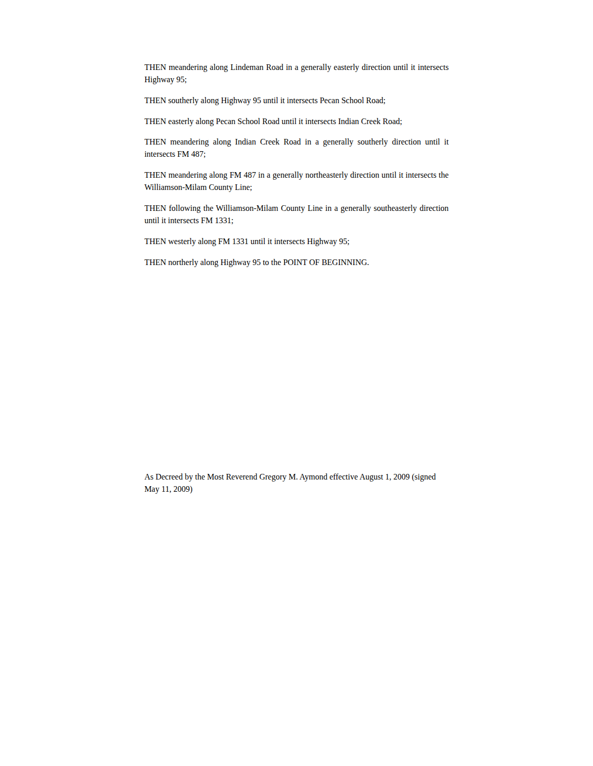THEN meandering along Lindeman Road in a generally easterly direction until it intersects Highway 95;
THEN southerly along Highway 95 until it intersects Pecan School Road;
THEN easterly along Pecan School Road until it intersects Indian Creek Road;
THEN meandering along Indian Creek Road in a generally southerly direction until it intersects FM 487;
THEN meandering along FM 487 in a generally northeasterly direction until it intersects the Williamson-Milam County Line;
THEN following the Williamson-Milam County Line in a generally southeasterly direction until it intersects FM 1331;
THEN westerly along FM 1331 until it intersects Highway 95;
THEN northerly along Highway 95 to the POINT OF BEGINNING.
As Decreed by the Most Reverend Gregory M. Aymond effective August 1, 2009 (signed May 11, 2009)